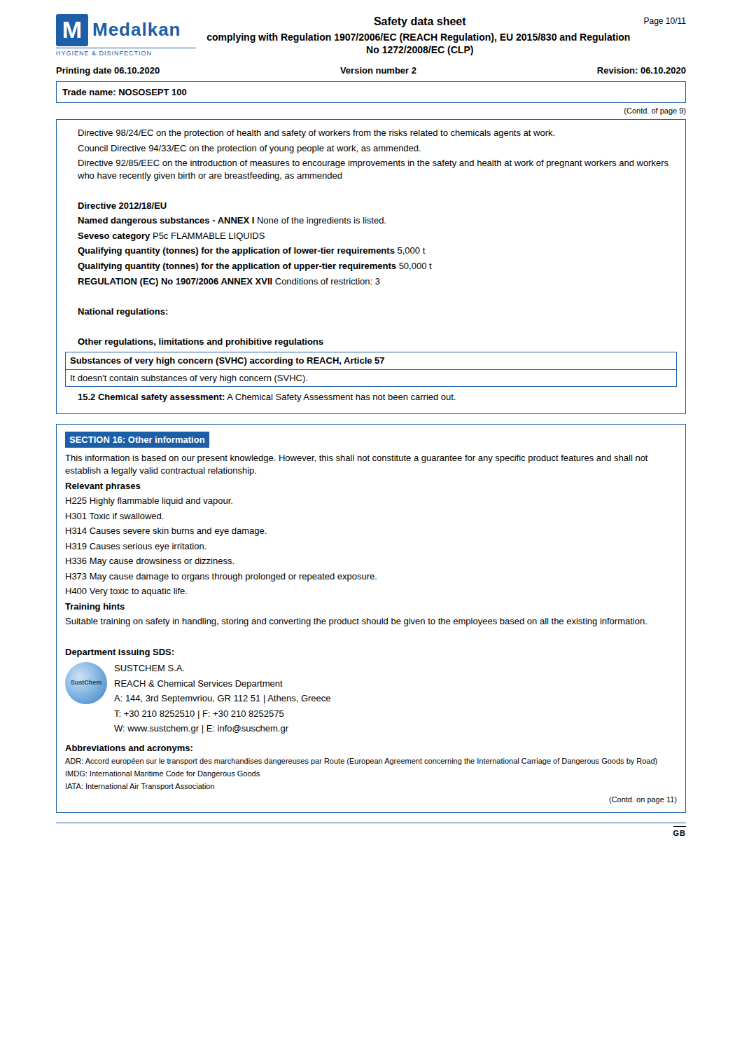M
Medalkan
HYGIENE & DISINFECTION
Safety data sheet
complying with Regulation 1907/2006/EC (REACH Regulation), EU 2015/830 and Regulation No 1272/2008/EC (CLP)
Page 10/11
Printing date 06.10.2020 Version number 2 Revision: 06.10.2020
Trade name: NOSOSEPT 100
(Contd. of page 9)
Directive 98/24/EC on the protection of health and safety of workers from the risks related to chemicals agents at work.
Council Directive 94/33/EC on the protection of young people at work, as ammended.
Directive 92/85/EEC on the introduction of measures to encourage improvements in the safety and health at work of pregnant workers and workers who have recently given birth or are breastfeeding, as ammended
Directive 2012/18/EU
Named dangerous substances - ANNEX I None of the ingredients is listed.
Seveso category P5c FLAMMABLE LIQUIDS
Qualifying quantity (tonnes) for the application of lower-tier requirements 5,000 t
Qualifying quantity (tonnes) for the application of upper-tier requirements 50,000 t
REGULATION (EC) No 1907/2006 ANNEX XVII Conditions of restriction: 3
National regulations:
Other regulations, limitations and prohibitive regulations
| Substances of very high concern (SVHC) according to REACH, Article 57 |
| It doesn't contain substances of very high concern (SVHC). |
15.2 Chemical safety assessment: A Chemical Safety Assessment has not been carried out.
SECTION 16: Other information
This information is based on our present knowledge. However, this shall not constitute a guarantee for any specific product features and shall not establish a legally valid contractual relationship.
Relevant phrases
H225 Highly flammable liquid and vapour.
H301 Toxic if swallowed.
H314 Causes severe skin burns and eye damage.
H319 Causes serious eye irritation.
H336 May cause drowsiness or dizziness.
H373 May cause damage to organs through prolonged or repeated exposure.
H400 Very toxic to aquatic life.
Training hints
Suitable training on safety in handling, storing and converting the product should be given to the employees based on all the existing information.
Department issuing SDS:
SustChem
SUSTCHEM S.A.
REACH & Chemical Services Department
A: 144, 3rd Septemvriou, GR 112 51 | Athens, Greece
T: +30 210 8252510 | F: +30 210 8252575
W: www.sustchem.gr | E: info@suschem.gr
Abbreviations and acronyms:
ADR: Accord européen sur le transport des marchandises dangereuses par Route (European Agreement concerning the International Carriage of Dangerous Goods by Road)
IMDG: International Maritime Code for Dangerous Goods
IATA: International Air Transport Association
(Contd. on page 11)
GB